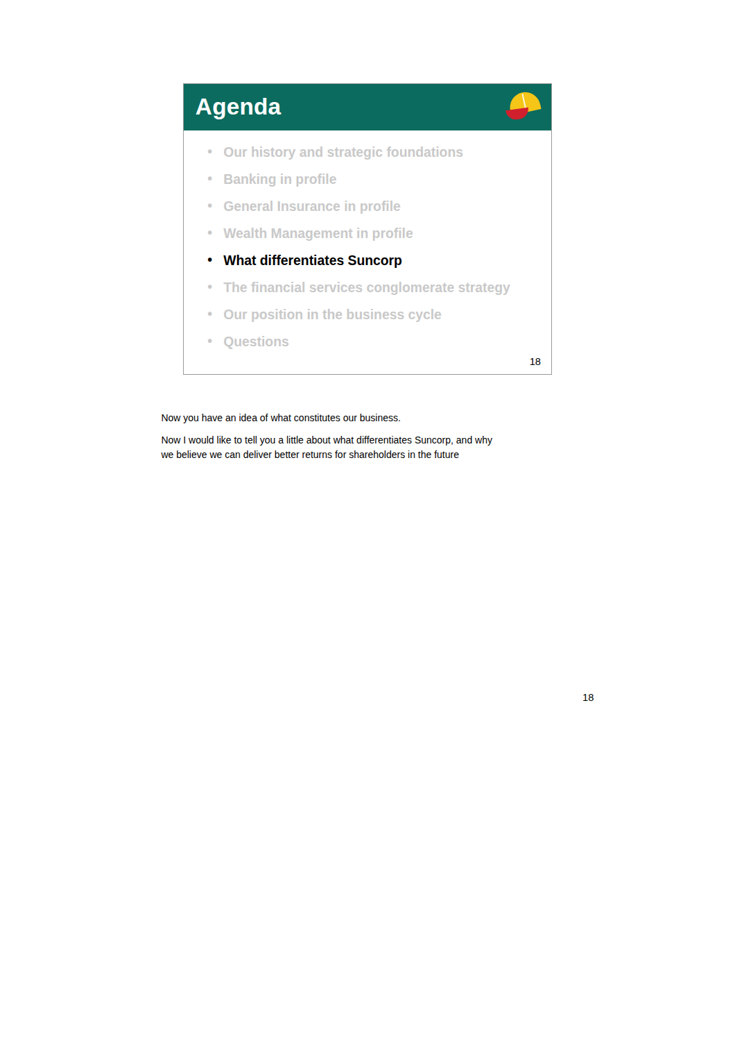Agenda
Our history and strategic foundations
Banking in profile
General Insurance in profile
Wealth Management in profile
What differentiates Suncorp
The financial services conglomerate strategy
Our position in the business cycle
Questions
18
Now you have an idea of what constitutes our business.
Now I would like to tell you a little about what differentiates Suncorp, and why we believe we can deliver better returns for shareholders in the future
18